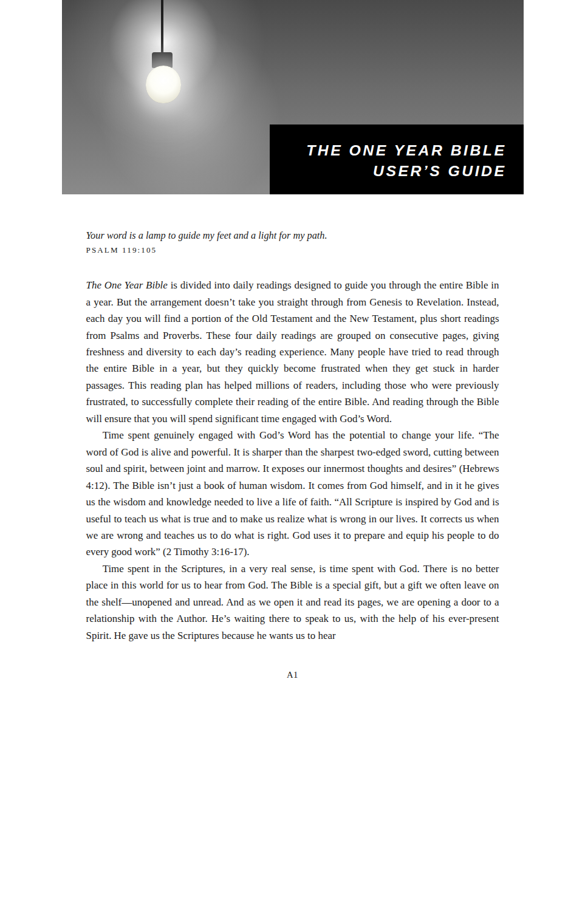The One Year Bible User’s Guide
Your word is a lamp to guide my feet and a light for my path.
Psalm 119:105
The One Year Bible is divided into daily readings designed to guide you through the entire Bible in a year. But the arrangement doesn’t take you straight through from Genesis to Revelation. Instead, each day you will find a portion of the Old Testament and the New Testament, plus short readings from Psalms and Proverbs. These four daily readings are grouped on consecutive pages, giving freshness and diversity to each day’s reading experience. Many people have tried to read through the entire Bible in a year, but they quickly become frustrated when they get stuck in harder passages. This reading plan has helped millions of readers, including those who were previously frustrated, to successfully complete their reading of the entire Bible. And reading through the Bible will ensure that you will spend significant time engaged with God’s Word.
Time spent genuinely engaged with God’s Word has the potential to change your life. “The word of God is alive and powerful. It is sharper than the sharpest two-edged sword, cutting between soul and spirit, between joint and marrow. It exposes our innermost thoughts and desires” (Hebrews 4:12). The Bible isn’t just a book of human wisdom. It comes from God himself, and in it he gives us the wisdom and knowledge needed to live a life of faith. “All Scripture is inspired by God and is useful to teach us what is true and to make us realize what is wrong in our lives. It corrects us when we are wrong and teaches us to do what is right. God uses it to prepare and equip his people to do every good work” (2 Timothy 3:16-17).
Time spent in the Scriptures, in a very real sense, is time spent with God. There is no better place in this world for us to hear from God. The Bible is a special gift, but a gift we often leave on the shelf—unopened and unread. And as we open it and read its pages, we are opening a door to a relationship with the Author. He’s waiting there to speak to us, with the help of his ever-present Spirit. He gave us the Scriptures because he wants us to hear
A1